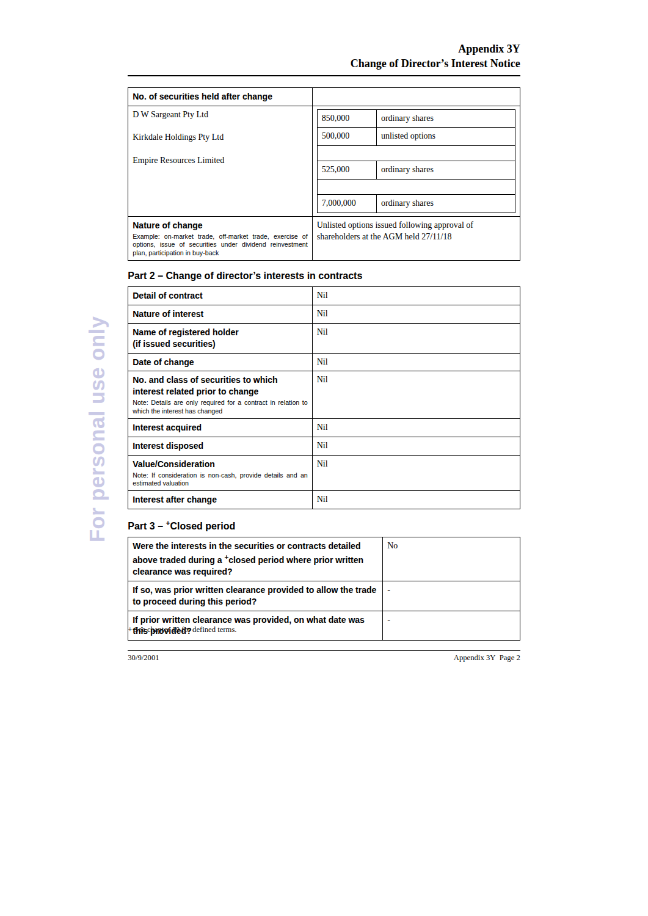For personal use only
Appendix 3Y
Change of Director’s Interest Notice
| No. of securities held after change | |
| D W Sargeant Pty Ltd Kirkdale Holdings Pty Ltd Empire Resources Limited | / 850,000 / ordinary shares / / 500,000 / unlisted options / / 525,000 / ordinary shares / / 7,000,000 / ordinary shares / |
| Nature of change Example: on-market trade, off-market trade, exercise of options, issue of securities under dividend reinvestment plan, participation in buy-back | Unlisted options issued following approval of shareholders at the AGM held 27/11/18 |
Part 2 – Change of director’s interests in contracts
| Detail of contract | Nil |
| Nature of interest | Nil |
| Name of registered holder (if issued securities) | Nil |
| Date of change | Nil |
| No. and class of securities to which interest related prior to change Note: Details are only required for a contract in relation to which the interest has changed | Nil |
| Interest acquired | Nil |
| Interest disposed | Nil |
| Value/Consideration Note: If consideration is non-cash, provide details and an estimated valuation | Nil |
| Interest after change | Nil |
Part 3 – +Closed period
| Were the interests in the securities or contracts detailed above traded during a + closed period where prior written clearance was required? | No |
| If so, was prior written clearance provided to allow the trade to proceed during this period? | - |
| If prior written clearance was provided, on what date was this provided? | - |
+ See chapter 19 for defined terms.
30/9/2001 Appendix 3Y Page 2